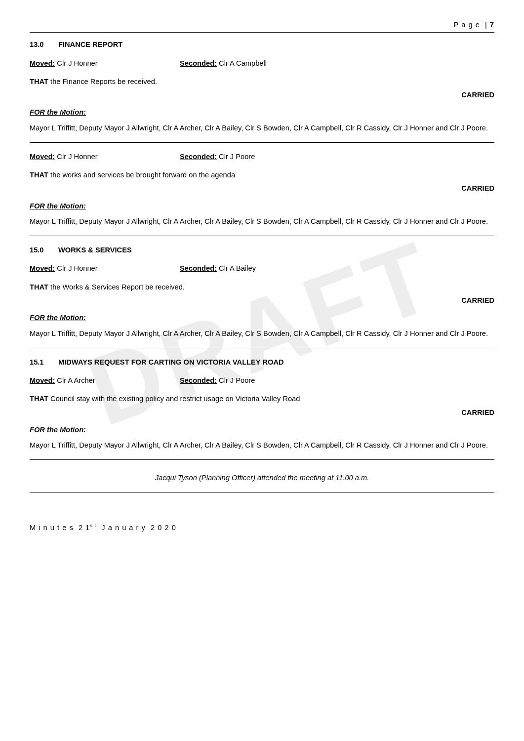DRAFT
P a g e | 7
13.0 FINANCE REPORT
Moved: Clr J Honner Seconded: Clr A Campbell
THAT the Finance Reports be received.
CARRIED
FOR the Motion:
Mayor L Triffitt, Deputy Mayor J Allwright, Clr A Archer, Clr A Bailey, Clr S Bowden, Clr A Campbell, Clr R Cassidy, Clr J Honner and Clr J Poore.
Moved: Clr J Honner Seconded: Clr J Poore
THAT the works and services be brought forward on the agenda
CARRIED
FOR the Motion:
Mayor L Triffitt, Deputy Mayor J Allwright, Clr A Archer, Clr A Bailey, Clr S Bowden, Clr A Campbell, Clr R Cassidy, Clr J Honner and Clr J Poore.
15.0 WORKS & SERVICES
Moved: Clr J Honner Seconded: Clr A Bailey
THAT the Works & Services Report be received.
CARRIED
FOR the Motion:
Mayor L Triffitt, Deputy Mayor J Allwright, Clr A Archer, Clr A Bailey, Clr S Bowden, Clr A Campbell, Clr R Cassidy, Clr J Honner and Clr J Poore.
15.1 MIDWAYS REQUEST FOR CARTING ON VICTORIA VALLEY ROAD
Moved: Clr A Archer Seconded: Clr J Poore
THAT Council stay with the existing policy and restrict usage on Victoria Valley Road
CARRIED
FOR the Motion:
Mayor L Triffitt, Deputy Mayor J Allwright, Clr A Archer, Clr A Bailey, Clr S Bowden, Clr A Campbell, Clr R Cassidy, Clr J Honner and Clr J Poore.
Jacqui Tyson (Planning Officer) attended the meeting at 11.00 a.m.
M i n u t e s 2 1s t J a n u a r y 2 0 2 0